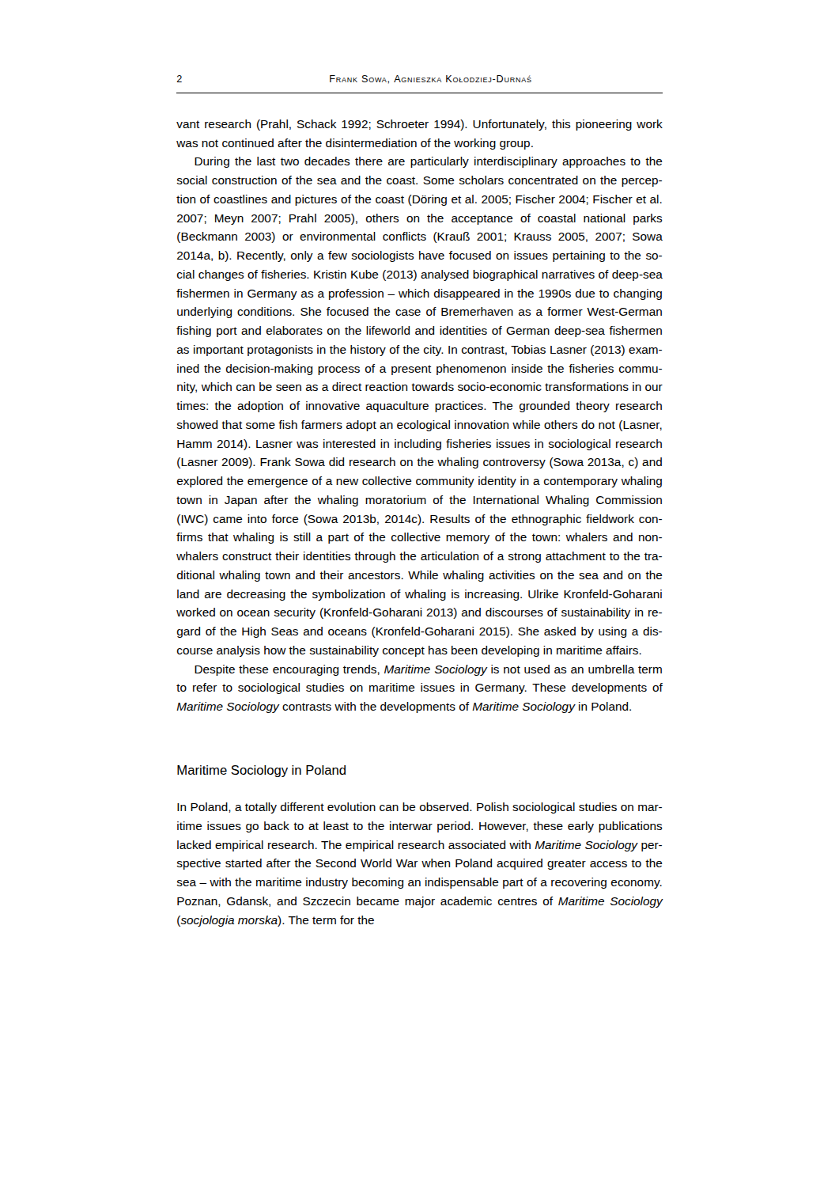2 Frank Sowa, Agnieszka Kołodziej-Durnaś
vant research (Prahl, Schack 1992; Schroeter 1994). Unfortunately, this pioneering work was not continued after the disintermediation of the working group.
During the last two decades there are particularly interdisciplinary approaches to the social construction of the sea and the coast. Some scholars concentrated on the perception of coastlines and pictures of the coast (Döring et al. 2005; Fischer 2004; Fischer et al. 2007; Meyn 2007; Prahl 2005), others on the acceptance of coastal national parks (Beckmann 2003) or environmental conflicts (Krauß 2001; Krauss 2005, 2007; Sowa 2014a, b). Recently, only a few sociologists have focused on issues pertaining to the social changes of fisheries. Kristin Kube (2013) analysed biographical narratives of deep-sea fishermen in Germany as a profession – which disappeared in the 1990s due to changing underlying conditions. She focused the case of Bremerhaven as a former West-German fishing port and elaborates on the lifeworld and identities of German deep-sea fishermen as important protagonists in the history of the city. In contrast, Tobias Lasner (2013) examined the decision-making process of a present phenomenon inside the fisheries community, which can be seen as a direct reaction towards socio-economic transformations in our times: the adoption of innovative aquaculture practices. The grounded theory research showed that some fish farmers adopt an ecological innovation while others do not (Lasner, Hamm 2014). Lasner was interested in including fisheries issues in sociological research (Lasner 2009). Frank Sowa did research on the whaling controversy (Sowa 2013a, c) and explored the emergence of a new collective community identity in a contemporary whaling town in Japan after the whaling moratorium of the International Whaling Commission (IWC) came into force (Sowa 2013b, 2014c). Results of the ethnographic fieldwork confirms that whaling is still a part of the collective memory of the town: whalers and non-whalers construct their identities through the articulation of a strong attachment to the traditional whaling town and their ancestors. While whaling activities on the sea and on the land are decreasing the symbolization of whaling is increasing. Ulrike Kronfeld-Goharani worked on ocean security (Kronfeld-Goharani 2013) and discourses of sustainability in regard of the High Seas and oceans (Kronfeld-Goharani 2015). She asked by using a discourse analysis how the sustainability concept has been developing in maritime affairs.
Despite these encouraging trends, Maritime Sociology is not used as an umbrella term to refer to sociological studies on maritime issues in Germany. These developments of Maritime Sociology contrasts with the developments of Maritime Sociology in Poland.
Maritime Sociology in Poland
In Poland, a totally different evolution can be observed. Polish sociological studies on maritime issues go back to at least to the interwar period. However, these early publications lacked empirical research. The empirical research associated with Maritime Sociology perspective started after the Second World War when Poland acquired greater access to the sea – with the maritime industry becoming an indispensable part of a recovering economy. Poznan, Gdansk, and Szczecin became major academic centres of Maritime Sociology (socjologia morska). The term for the